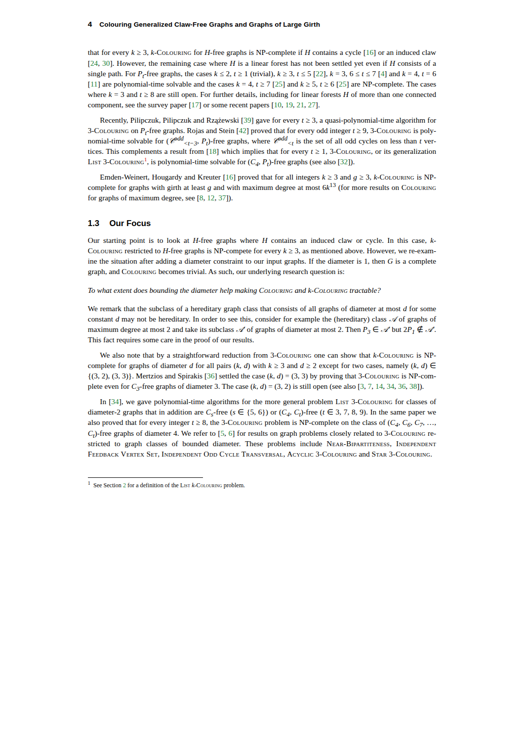4 Colouring Generalized Claw-Free Graphs and Graphs of Large Girth
that for every k ≥ 3, k-Colouring for H-free graphs is NP-complete if H contains a cycle [16] or an induced claw [24, 30]. However, the remaining case where H is a linear forest has not been settled yet even if H consists of a single path. For Pt-free graphs, the cases k ≤ 2, t ≥ 1 (trivial), k ≥ 3, t ≤ 5 [22], k = 3, 6 ≤ t ≤ 7 [4] and k = 4, t = 6 [11] are polynomial-time solvable and the cases k = 4, t ≥ 7 [25] and k ≥ 5, t ≥ 6 [25] are NP-complete. The cases where k = 3 and t ≥ 8 are still open. For further details, including for linear forests H of more than one connected component, see the survey paper [17] or some recent papers [10, 19, 21, 27].
Recently, Pilipczuk, Pilipczuk and Rzążewski [39] gave for every t ≥ 3, a quasi-polynomial-time algorithm for 3-Colouring on Pt-free graphs. Rojas and Stein [42] proved that for every odd integer t ≥ 9, 3-Colouring is polynomial-time solvable for (𝒞odd<t−3, Pt)-free graphs, where 𝒞odd<t is the set of all odd cycles on less than t vertices. This complements a result from [18] which implies that for every t ≥ 1, 3-Colouring, or its generalization List 3-Colouring1, is polynomial-time solvable for (C4, Pt)-free graphs (see also [32]).
Emden-Weinert, Hougardy and Kreuter [16] proved that for all integers k ≥ 3 and g ≥ 3, k-Colouring is NP-complete for graphs with girth at least g and with maximum degree at most 6k13 (for more results on Colouring for graphs of maximum degree, see [8, 12, 37]).
1.3 Our Focus
Our starting point is to look at H-free graphs where H contains an induced claw or cycle. In this case, k-Colouring restricted to H-free graphs is NP-compete for every k ≥ 3, as mentioned above. However, we re-examine the situation after adding a diameter constraint to our input graphs. If the diameter is 1, then G is a complete graph, and Colouring becomes trivial. As such, our underlying research question is:
To what extent does bounding the diameter help making Colouring and k-Colouring tractable?
We remark that the subclass of a hereditary graph class that consists of all graphs of diameter at most d for some constant d may not be hereditary. In order to see this, consider for example the (hereditary) class 𝒜 of graphs of maximum degree at most 2 and take its subclass 𝒜′ of graphs of diameter at most 2. Then P3 ∈ 𝒜′ but 2P1 ∉ 𝒜′. This fact requires some care in the proof of our results.
We also note that by a straightforward reduction from 3-Colouring one can show that k-Colouring is NP-complete for graphs of diameter d for all pairs (k, d) with k ≥ 3 and d ≥ 2 except for two cases, namely (k, d) ∈ {(3, 2), (3, 3)}. Mertzios and Spirakis [36] settled the case (k, d) = (3, 3) by proving that 3-Colouring is NP-complete even for C3-free graphs of diameter 3. The case (k, d) = (3, 2) is still open (see also [3, 7, 14, 34, 36, 38]).
In [34], we gave polynomial-time algorithms for the more general problem List 3-Colouring for classes of diameter-2 graphs that in addition are Cs-free (s ∈ {5, 6}) or (C4, Ct)-free (t ∈ 3, 7, 8, 9). In the same paper we also proved that for every integer t ≥ 8, the 3-Colouring problem is NP-complete on the class of (C4, C6, C7, …, Ct)-free graphs of diameter 4. We refer to [5, 6] for results on graph problems closely related to 3-Colouring restricted to graph classes of bounded diameter. These problems include Near-Bipartiteness, Independent Feedback Vertex Set, Independent Odd Cycle Transversal, Acyclic 3-Colouring and Star 3-Colouring.
1 See Section 2 for a definition of the List k-Colouring problem.